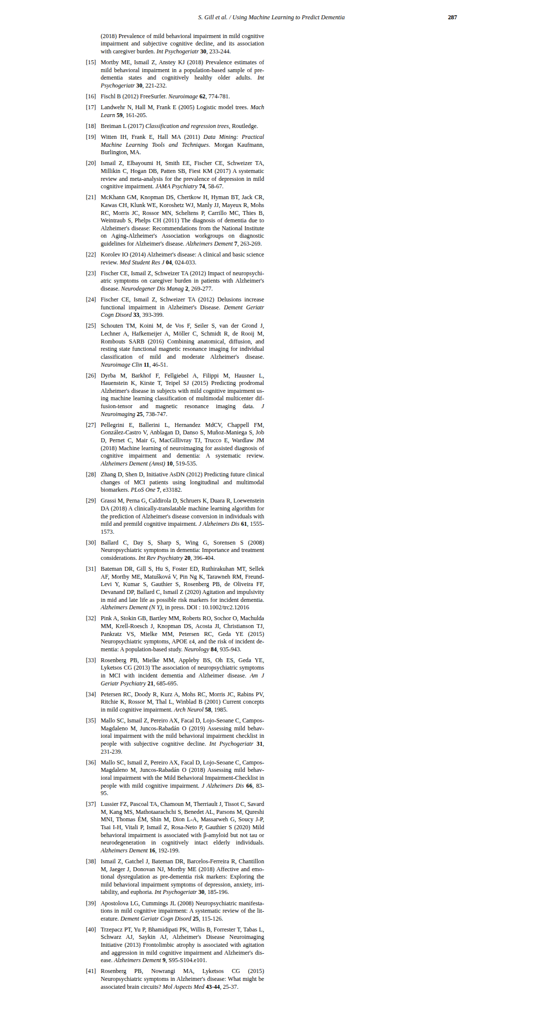S. Gill et al. / Using Machine Learning to Predict Dementia 287
(2018) Prevalence of mild behavioral impairment in mild cognitive impairment and subjective cognitive decline, and its association with caregiver burden. Int Psychogeriatr 30, 233-244.
[15] Mortby ME, Ismail Z, Anstey KJ (2018) Prevalence estimates of mild behavioral impairment in a population-based sample of pre-dementia states and cognitively healthy older adults. Int Psychogeriatr 30, 221-232.
[16] Fischl B (2012) FreeSurfer. Neuroimage 62, 774-781.
[17] Landwehr N, Hall M, Frank E (2005) Logistic model trees. Mach Learn 59, 161-205.
[18] Breiman L (2017) Classification and regression trees, Routledge.
[19] Witten IH, Frank E, Hall MA (2011) Data Mining: Practical Machine Learning Tools and Techniques. Morgan Kaufmann, Burlington, MA.
[20] Ismail Z, Elbayoumi H, Smith EE, Fischer CE, Schweizer TA, Millikin C, Hogan DB, Patten SB, Fiest KM (2017) A systematic review and meta-analysis for the prevalence of depression in mild cognitive impairment. JAMA Psychiatry 74, 58-67.
[21] McKhann GM, Knopman DS, Chertkow H, Hyman BT, Jack CR, Kawas CH, Klunk WE, Koroshetz WJ, Manly JJ, Mayeux R, Mohs RC, Morris JC, Rossor MN, Scheltens P, Carrillo MC, Thies B, Weintraub S, Phelps CH (2011) The diagnosis of dementia due to Alzheimer's disease: Recommendations from the National Institute on Aging-Alzheimer's Association workgroups on diagnostic guidelines for Alzheimer's disease. Alzheimers Dement 7, 263-269.
[22] Korolev IO (2014) Alzheimer's disease: A clinical and basic science review. Med Student Res J 04, 024-033.
[23] Fischer CE, Ismail Z, Schweizer TA (2012) Impact of neuropsychiatric symptoms on caregiver burden in patients with Alzheimer's disease. Neurodegener Dis Manag 2, 269-277.
[24] Fischer CE, Ismail Z, Schweizer TA (2012) Delusions increase functional impairment in Alzheimer's Disease. Dement Geriatr Cogn Disord 33, 393-399.
[25] Schouten TM, Koini M, de Vos F, Seiler S, van der Grond J, Lechner A, Hafkemeijer A, Möller C, Schmidt R, de Rooij M, Rombouts SARB (2016) Combining anatomical, diffusion, and resting state functional magnetic resonance imaging for individual classification of mild and moderate Alzheimer's disease. Neuroimage Clin 11, 46-51.
[26] Dyrba M, Barkhof F, Fellgiebel A, Filippi M, Hausner L, Hauenstein K, Kirste T, Teipel SJ (2015) Predicting prodromal Alzheimer's disease in subjects with mild cognitive impairment using machine learning classification of multimodal multicenter diffusion-tensor and magnetic resonance imaging data. J Neuroimaging 25, 738-747.
[27] Pellegrini E, Ballerini L, Hernandez MdCV, Chappell FM, González-Castro V, Anblagan D, Danso S, Muñoz-Maniega S, Job D, Pernet C, Mair G, MacGillivray TJ, Trucco E, Wardlaw JM (2018) Machine learning of neuroimaging for assisted diagnosis of cognitive impairment and dementia: A systematic review. Alzheimers Dement (Amst) 10, 519-535.
[28] Zhang D, Shen D, Initiative AsDN (2012) Predicting future clinical changes of MCI patients using longitudinal and multimodal biomarkers. PLoS One 7, e33182.
[29] Grassi M, Perna G, Caldirola D, Schruers K, Duara R, Loewenstein DA (2018) A clinically-translatable machine learning algorithm for the prediction of Alzheimer's disease conversion in individuals with mild and premild cognitive impairment. J Alzheimers Dis 61, 1555-1573.
[30] Ballard C, Day S, Sharp S, Wing G, Sorensen S (2008) Neuropsychiatric symptoms in dementia: Importance and treatment considerations. Int Rev Psychiatry 20, 396-404.
[31] Bateman DR, Gill S, Hu S, Foster ED, Ruthirakuhan MT, Sellek AF, Mortby ME, Matušková V, Pin Ng K, Tarawneh RM, Freund-Levi Y, Kumar S, Gauthier S, Rosenberg PB, de Oliveira FF, Devanand DP, Ballard C, Ismail Z (2020) Agitation and impulsivity in mid and late life as possible risk markers for incident dementia. Alzheimers Dement (N Y), in press. DOI : 10.1002/trc2.12016
[32] Pink A, Stokin GB, Bartley MM, Roberts RO, Sochor O, Machulda MM, Krell-Roesch J, Knopman DS, Acosta JI, Christianson TJ, Pankratz VS, Mielke MM, Petersen RC, Geda YE (2015) Neuropsychiatric symptoms, APOE ε4, and the risk of incident dementia: A population-based study. Neurology 84, 935-943.
[33] Rosenberg PB, Mielke MM, Appleby BS, Oh ES, Geda YE, Lyketsos CG (2013) The association of neuropsychiatric symptoms in MCI with incident dementia and Alzheimer disease. Am J Geriatr Psychiatry 21, 685-695.
[34] Petersen RC, Doody R, Kurz A, Mohs RC, Morris JC, Rabins PV, Ritchie K, Rossor M, Thal L, Winblad B (2001) Current concepts in mild cognitive impairment. Arch Neurol 58, 1985.
[35] Mallo SC, Ismail Z, Pereiro AX, Facal D, Lojo-Seoane C, Campos-Magdaleno M, Juncos-Rabadán O (2019) Assessing mild behavioral impairment with the mild behavioral impairment checklist in people with subjective cognitive decline. Int Psychogeriatr 31, 231-239.
[36] Mallo SC, Ismail Z, Pereiro AX, Facal D, Lojo-Seoane C, Campos-Magdaleno M, Juncos-Rabadán O (2018) Assessing mild behavioral impairment with the Mild Behavioral Impairment-Checklist in people with mild cognitive impairment. J Alzheimers Dis 66, 83-95.
[37] Lussier FZ, Pascoal TA, Chamoun M, Therriault J, Tissot C, Savard M, Kang MS, Mathotaarachchi S, Benedet AL, Parsons M, Qureshi MNI, Thomas ÉM, Shin M, Dion L-A, Massarweh G, Soucy J-P, Tsai I-H, Vitali P, Ismail Z, Rosa-Neto P, Gauthier S (2020) Mild behavioral impairment is associated with β-amyloid but not tau or neurodegeneration in cognitively intact elderly individuals. Alzheimers Dement 16, 192-199.
[38] Ismail Z, Gatchel J, Bateman DR, Barcelos-Ferreira R, Chantillon M, Jaeger J, Donovan NJ, Mortby ME (2018) Affective and emotional dysregulation as pre-dementia risk markers: Exploring the mild behavioral impairment symptoms of depression, anxiety, irritability, and euphoria. Int Psychogeriatr 30, 185-196.
[39] Apostolova LG, Cummings JL (2008) Neuropsychiatric manifestations in mild cognitive impairment: A systematic review of the literature. Dement Geriatr Cogn Disord 25, 115-126.
[40] Trzepacz PT, Yu P, Bhamidipati PK, Willis B, Forrester T, Tabas L, Schwarz AJ, Saykin AJ, Alzheimer's Disease Neuroimaging Initiative (2013) Frontolimbic atrophy is associated with agitation and aggression in mild cognitive impairment and Alzheimer's disease. Alzheimers Dement 9, S95-S104.e101.
[41] Rosenberg PB, Nowrangi MA, Lyketsos CG (2015) Neuropsychiatric symptoms in Alzheimer's disease: What might be associated brain circuits? Mol Aspects Med 43-44, 25-37.